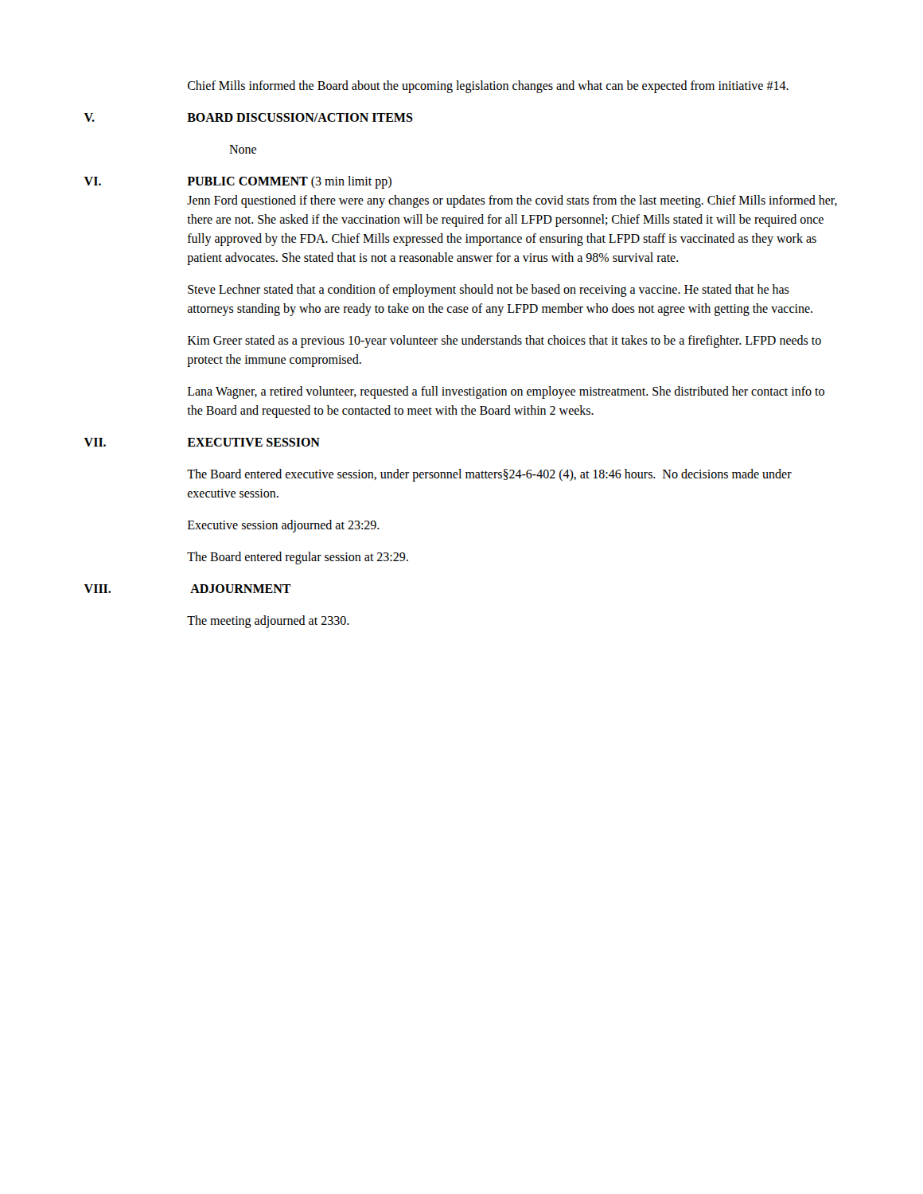| | Chief Mills informed the Board about the upcoming legislation changes and what can be expected from initiative #14. |
| V. | BOARD DISCUSSION/ACTION ITEMS None |
| VI. | PUBLIC COMMENT (3 min limit pp) Jenn Ford questioned if there were any changes or updates from the covid stats from the last meeting. Chief Mills informed her, there are not. She asked if the vaccination will be required for all LFPD personnel; Chief Mills stated it will be required once fully approved by the FDA. Chief Mills expressed the importance of ensuring that LFPD staff is vaccinated as they work as patient advocates. She stated that is not a reasonable answer for a virus with a 98% survival rate. Steve Lechner stated that a condition of employment should not be based on receiving a vaccine. He stated that he has attorneys standing by who are ready to take on the case of any LFPD member who does not agree with getting the vaccine. Kim Greer stated as a previous 10-year volunteer she understands that choices that it takes to be a firefighter. LFPD needs to protect the immune compromised. Lana Wagner, a retired volunteer, requested a full investigation on employee mistreatment. She distributed her contact info to the Board and requested to be contacted to meet with the Board within 2 weeks. |
| VII. | EXECUTIVE SESSION The Board entered executive session, under personnel matters§24-6-402 (4), at 18:46 hours. No decisions made under executive session. Executive session adjourned at 23:29. The Board entered regular session at 23:29. |
| VIII. | ADJOURNMENT The meeting adjourned at 2330. |